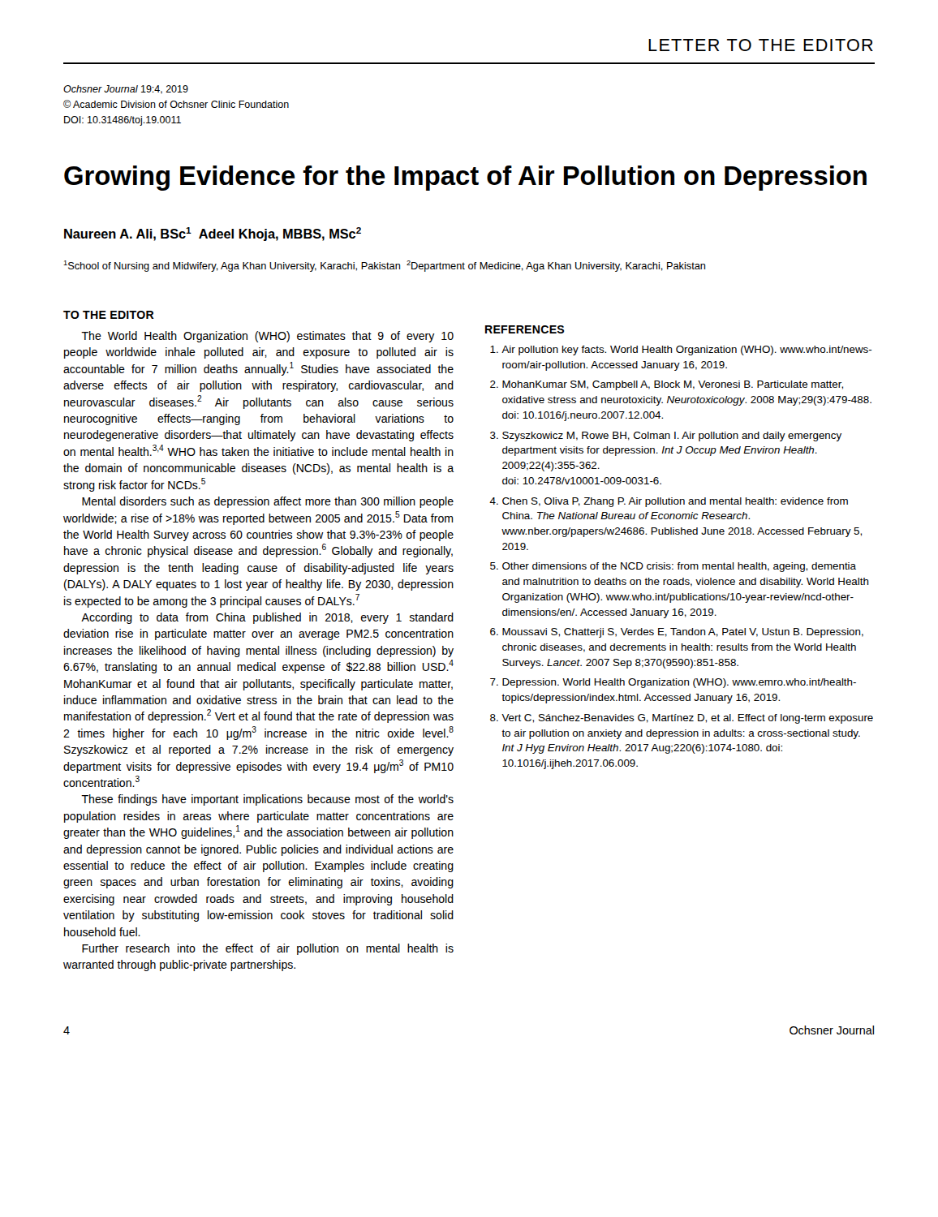LETTER TO THE EDITOR
Ochsner Journal 19:4, 2019
© Academic Division of Ochsner Clinic Foundation
DOI: 10.31486/toj.19.0011
Growing Evidence for the Impact of Air Pollution on Depression
Naureen A. Ali, BSc1 Adeel Khoja, MBBS, MSc2
1School of Nursing and Midwifery, Aga Khan University, Karachi, Pakistan 2Department of Medicine, Aga Khan University, Karachi, Pakistan
TO THE EDITOR
The World Health Organization (WHO) estimates that 9 of every 10 people worldwide inhale polluted air, and exposure to polluted air is accountable for 7 million deaths annually.1 Studies have associated the adverse effects of air pollution with respiratory, cardiovascular, and neurovascular diseases.2 Air pollutants can also cause serious neurocognitive effects—ranging from behavioral variations to neurodegenerative disorders—that ultimately can have devastating effects on mental health.3,4 WHO has taken the initiative to include mental health in the domain of noncommunicable diseases (NCDs), as mental health is a strong risk factor for NCDs.5
Mental disorders such as depression affect more than 300 million people worldwide; a rise of >18% was reported between 2005 and 2015.5 Data from the World Health Survey across 60 countries show that 9.3%-23% of people have a chronic physical disease and depression.6 Globally and regionally, depression is the tenth leading cause of disability-adjusted life years (DALYs). A DALY equates to 1 lost year of healthy life. By 2030, depression is expected to be among the 3 principal causes of DALYs.7
According to data from China published in 2018, every 1 standard deviation rise in particulate matter over an average PM2.5 concentration increases the likelihood of having mental illness (including depression) by 6.67%, translating to an annual medical expense of $22.88 billion USD.4 MohanKumar et al found that air pollutants, specifically particulate matter, induce inflammation and oxidative stress in the brain that can lead to the manifestation of depression.2 Vert et al found that the rate of depression was 2 times higher for each 10 μg/m3 increase in the nitric oxide level.8 Szyszkowicz et al reported a 7.2% increase in the risk of emergency department visits for depressive episodes with every 19.4 μg/m3 of PM10 concentration.3
These findings have important implications because most of the world's population resides in areas where particulate matter concentrations are greater than the WHO guidelines,1 and the association between air pollution and depression cannot be ignored. Public policies and individual actions are essential to reduce the effect of air pollution. Examples include creating green spaces and urban forestation for eliminating air toxins, avoiding exercising near crowded roads and streets, and improving household ventilation by substituting low-emission cook stoves for traditional solid household fuel.
Further research into the effect of air pollution on mental health is warranted through public-private partnerships.
REFERENCES
Air pollution key facts. World Health Organization (WHO). www.who.int/news-room/air-pollution. Accessed January 16, 2019.
MohanKumar SM, Campbell A, Block M, Veronesi B. Particulate matter, oxidative stress and neurotoxicity. Neurotoxicology. 2008 May;29(3):479-488. doi: 10.1016/j.neuro.2007.12.004.
Szyszkowicz M, Rowe BH, Colman I. Air pollution and daily emergency department visits for depression. Int J Occup Med Environ Health. 2009;22(4):355-362.
doi: 10.2478/v10001-009-0031-6.
Chen S, Oliva P, Zhang P. Air pollution and mental health: evidence from China. The National Bureau of Economic Research. www.nber.org/papers/w24686. Published June 2018. Accessed February 5, 2019.
Other dimensions of the NCD crisis: from mental health, ageing, dementia and malnutrition to deaths on the roads, violence and disability. World Health Organization (WHO). www.who.int/publications/10-year-review/ncd-other-dimensions/en/. Accessed January 16, 2019.
Moussavi S, Chatterji S, Verdes E, Tandon A, Patel V, Ustun B. Depression, chronic diseases, and decrements in health: results from the World Health Surveys. Lancet. 2007 Sep 8;370(9590):851-858.
Depression. World Health Organization (WHO). www.emro.who.int/health-topics/depression/index.html. Accessed January 16, 2019.
Vert C, Sánchez-Benavides G, Martínez D, et al. Effect of long-term exposure to air pollution on anxiety and depression in adults: a cross-sectional study. Int J Hyg Environ Health. 2017 Aug;220(6):1074-1080. doi: 10.1016/j.ijheh.2017.06.009.
4 Ochsner Journal